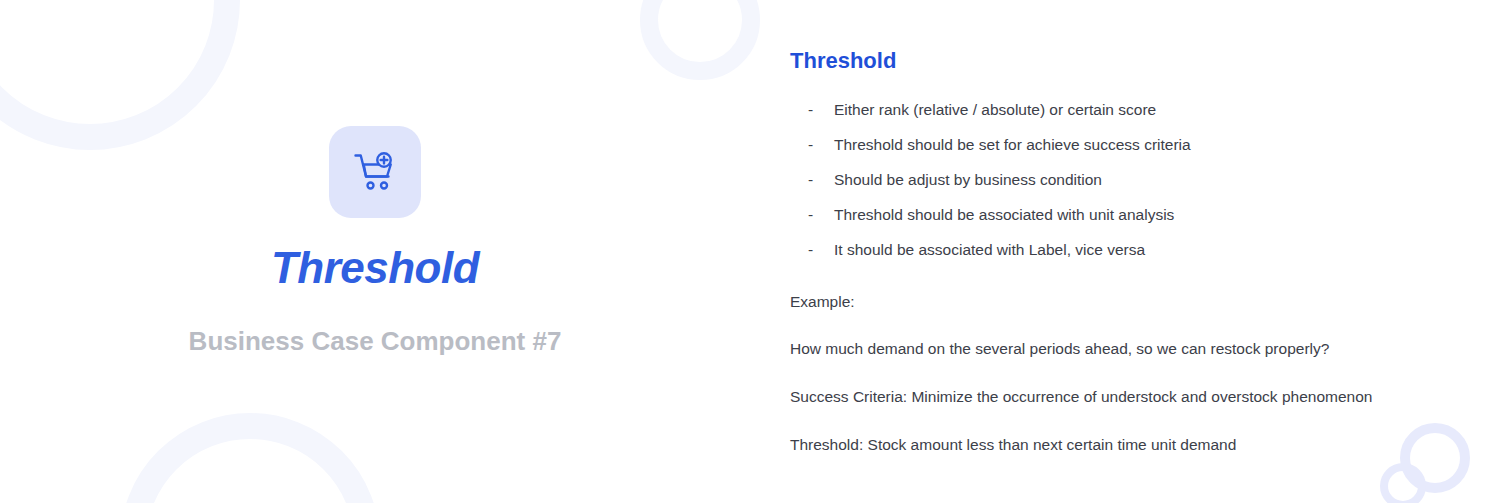Threshold
Business Case Component #7
Threshold
Either rank (relative / absolute) or certain score
Threshold should be set for achieve success criteria
Should be adjust by business condition
Threshold should be associated with unit analysis
It should be associated with Label, vice versa
Example:
How much demand on the several periods ahead, so we can restock properly?
Success Criteria: Minimize the occurrence of understock and overstock phenomenon
Threshold: Stock amount less than next certain time unit demand